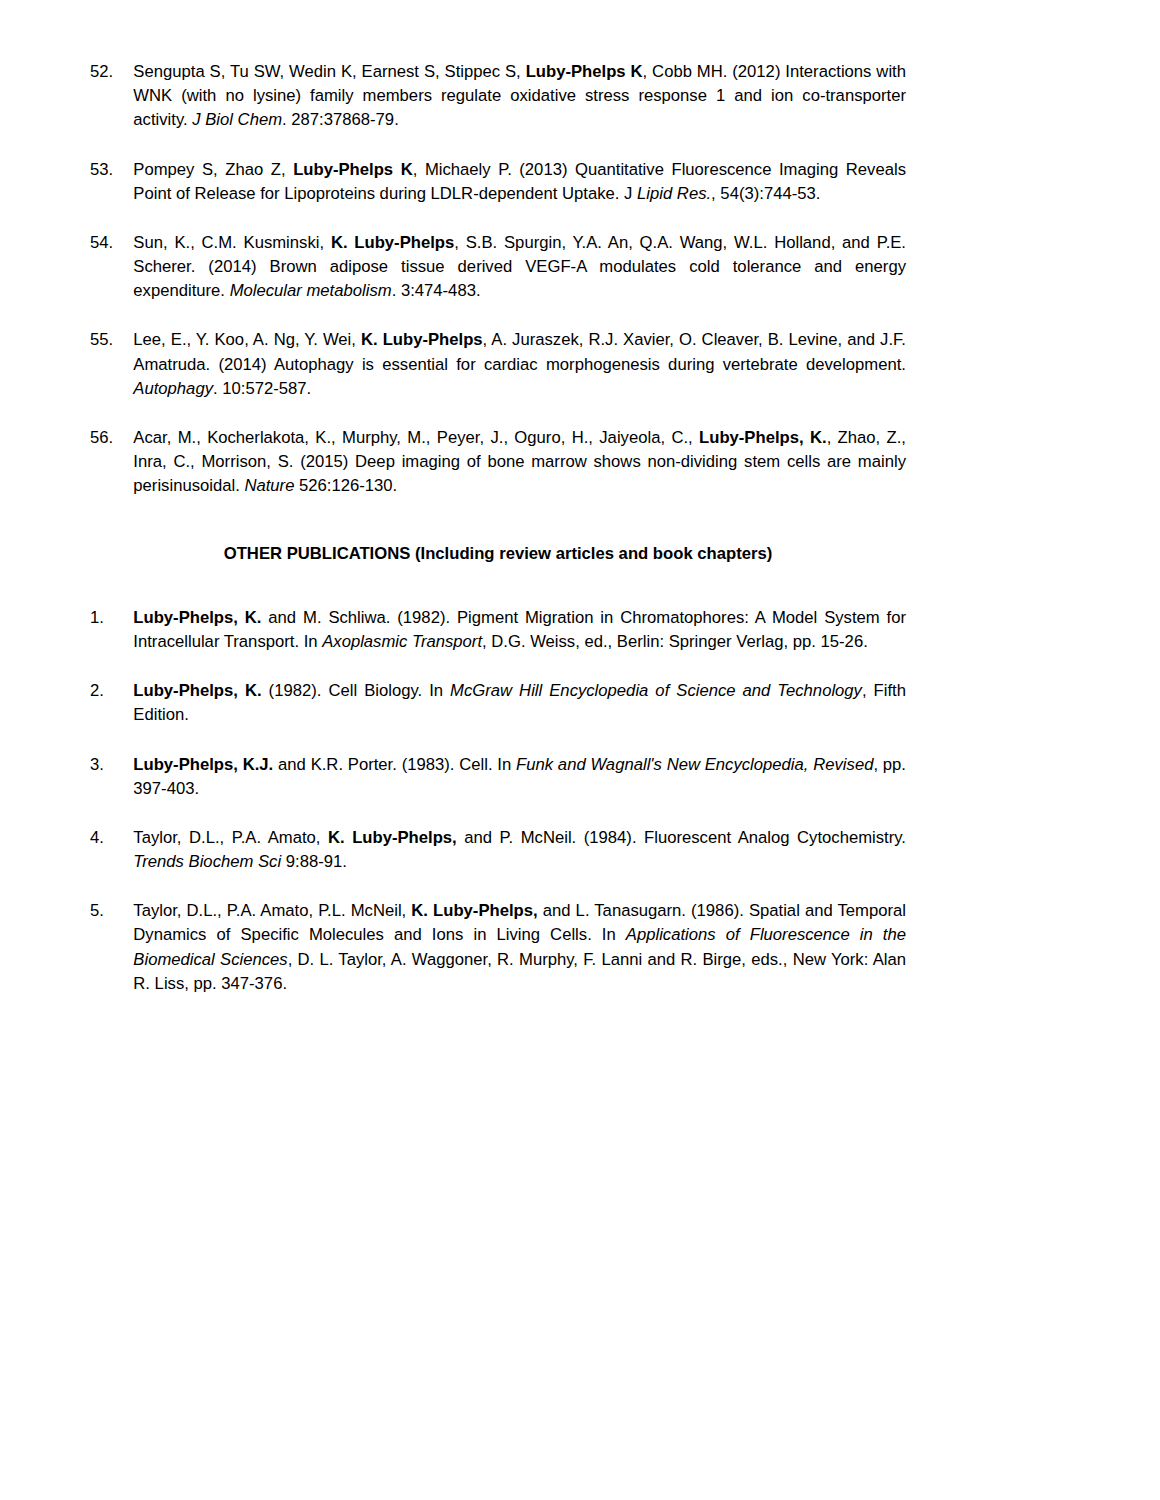52. Sengupta S, Tu SW, Wedin K, Earnest S, Stippec S, Luby-Phelps K, Cobb MH. (2012) Interactions with WNK (with no lysine) family members regulate oxidative stress response 1 and ion co-transporter activity. J Biol Chem. 287:37868-79.
53. Pompey S, Zhao Z, Luby-Phelps K, Michaely P. (2013) Quantitative Fluorescence Imaging Reveals Point of Release for Lipoproteins during LDLR-dependent Uptake. J Lipid Res., 54(3):744-53.
54. Sun, K., C.M. Kusminski, K. Luby-Phelps, S.B. Spurgin, Y.A. An, Q.A. Wang, W.L. Holland, and P.E. Scherer. (2014) Brown adipose tissue derived VEGF-A modulates cold tolerance and energy expenditure. Molecular metabolism. 3:474-483.
55. Lee, E., Y. Koo, A. Ng, Y. Wei, K. Luby-Phelps, A. Juraszek, R.J. Xavier, O. Cleaver, B. Levine, and J.F. Amatruda. (2014) Autophagy is essential for cardiac morphogenesis during vertebrate development. Autophagy. 10:572-587.
56. Acar, M., Kocherlakota, K., Murphy, M., Peyer, J., Oguro, H., Jaiyeola, C., Luby-Phelps, K., Zhao, Z., Inra, C., Morrison, S. (2015) Deep imaging of bone marrow shows non-dividing stem cells are mainly perisinusoidal. Nature 526:126-130.
OTHER PUBLICATIONS (Including review articles and book chapters)
1. Luby-Phelps, K. and M. Schliwa. (1982). Pigment Migration in Chromatophores: A Model System for Intracellular Transport. In Axoplasmic Transport, D.G. Weiss, ed., Berlin: Springer Verlag, pp. 15-26.
2. Luby-Phelps, K. (1982). Cell Biology. In McGraw Hill Encyclopedia of Science and Technology, Fifth Edition.
3. Luby-Phelps, K.J. and K.R. Porter. (1983). Cell. In Funk and Wagnall's New Encyclopedia, Revised, pp. 397-403.
4. Taylor, D.L., P.A. Amato, K. Luby-Phelps, and P. McNeil. (1984). Fluorescent Analog Cytochemistry. Trends Biochem Sci 9:88-91.
5. Taylor, D.L., P.A. Amato, P.L. McNeil, K. Luby-Phelps, and L. Tanasugarn. (1986). Spatial and Temporal Dynamics of Specific Molecules and Ions in Living Cells. In Applications of Fluorescence in the Biomedical Sciences, D. L. Taylor, A. Waggoner, R. Murphy, F. Lanni and R. Birge, eds., New York: Alan R. Liss, pp. 347-376.